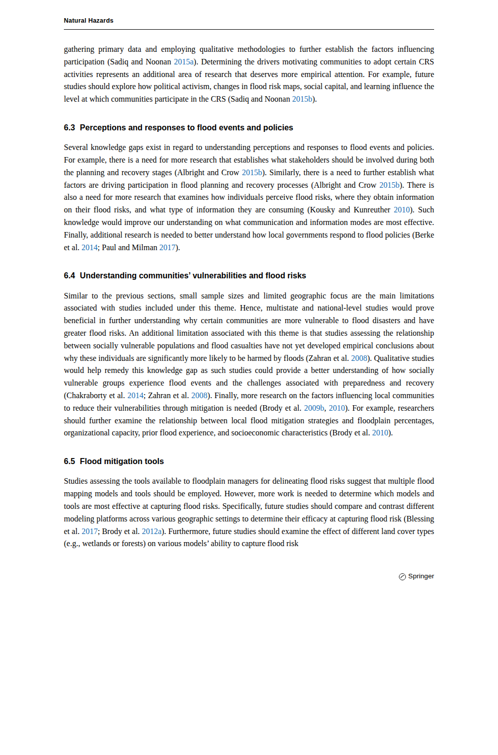Natural Hazards
gathering primary data and employing qualitative methodologies to further establish the factors influencing participation (Sadiq and Noonan 2015a). Determining the drivers motivating communities to adopt certain CRS activities represents an additional area of research that deserves more empirical attention. For example, future studies should explore how political activism, changes in flood risk maps, social capital, and learning influence the level at which communities participate in the CRS (Sadiq and Noonan 2015b).
6.3 Perceptions and responses to flood events and policies
Several knowledge gaps exist in regard to understanding perceptions and responses to flood events and policies. For example, there is a need for more research that establishes what stakeholders should be involved during both the planning and recovery stages (Albright and Crow 2015b). Similarly, there is a need to further establish what factors are driving participation in flood planning and recovery processes (Albright and Crow 2015b). There is also a need for more research that examines how individuals perceive flood risks, where they obtain information on their flood risks, and what type of information they are consuming (Kousky and Kunreuther 2010). Such knowledge would improve our understanding on what communication and information modes are most effective. Finally, additional research is needed to better understand how local governments respond to flood policies (Berke et al. 2014; Paul and Milman 2017).
6.4 Understanding communities’ vulnerabilities and flood risks
Similar to the previous sections, small sample sizes and limited geographic focus are the main limitations associated with studies included under this theme. Hence, multistate and national-level studies would prove beneficial in further understanding why certain communities are more vulnerable to flood disasters and have greater flood risks. An additional limitation associated with this theme is that studies assessing the relationship between socially vulnerable populations and flood casualties have not yet developed empirical conclusions about why these individuals are significantly more likely to be harmed by floods (Zahran et al. 2008). Qualitative studies would help remedy this knowledge gap as such studies could provide a better understanding of how socially vulnerable groups experience flood events and the challenges associated with preparedness and recovery (Chakraborty et al. 2014; Zahran et al. 2008). Finally, more research on the factors influencing local communities to reduce their vulnerabilities through mitigation is needed (Brody et al. 2009b, 2010). For example, researchers should further examine the relationship between local flood mitigation strategies and floodplain percentages, organizational capacity, prior flood experience, and socioeconomic characteristics (Brody et al. 2010).
6.5 Flood mitigation tools
Studies assessing the tools available to floodplain managers for delineating flood risks suggest that multiple flood mapping models and tools should be employed. However, more work is needed to determine which models and tools are most effective at capturing flood risks. Specifically, future studies should compare and contrast different modeling platforms across various geographic settings to determine their efficacy at capturing flood risk (Blessing et al. 2017; Brody et al. 2012a). Furthermore, future studies should examine the effect of different land cover types (e.g., wetlands or forests) on various models’ ability to capture flood risk
Springer